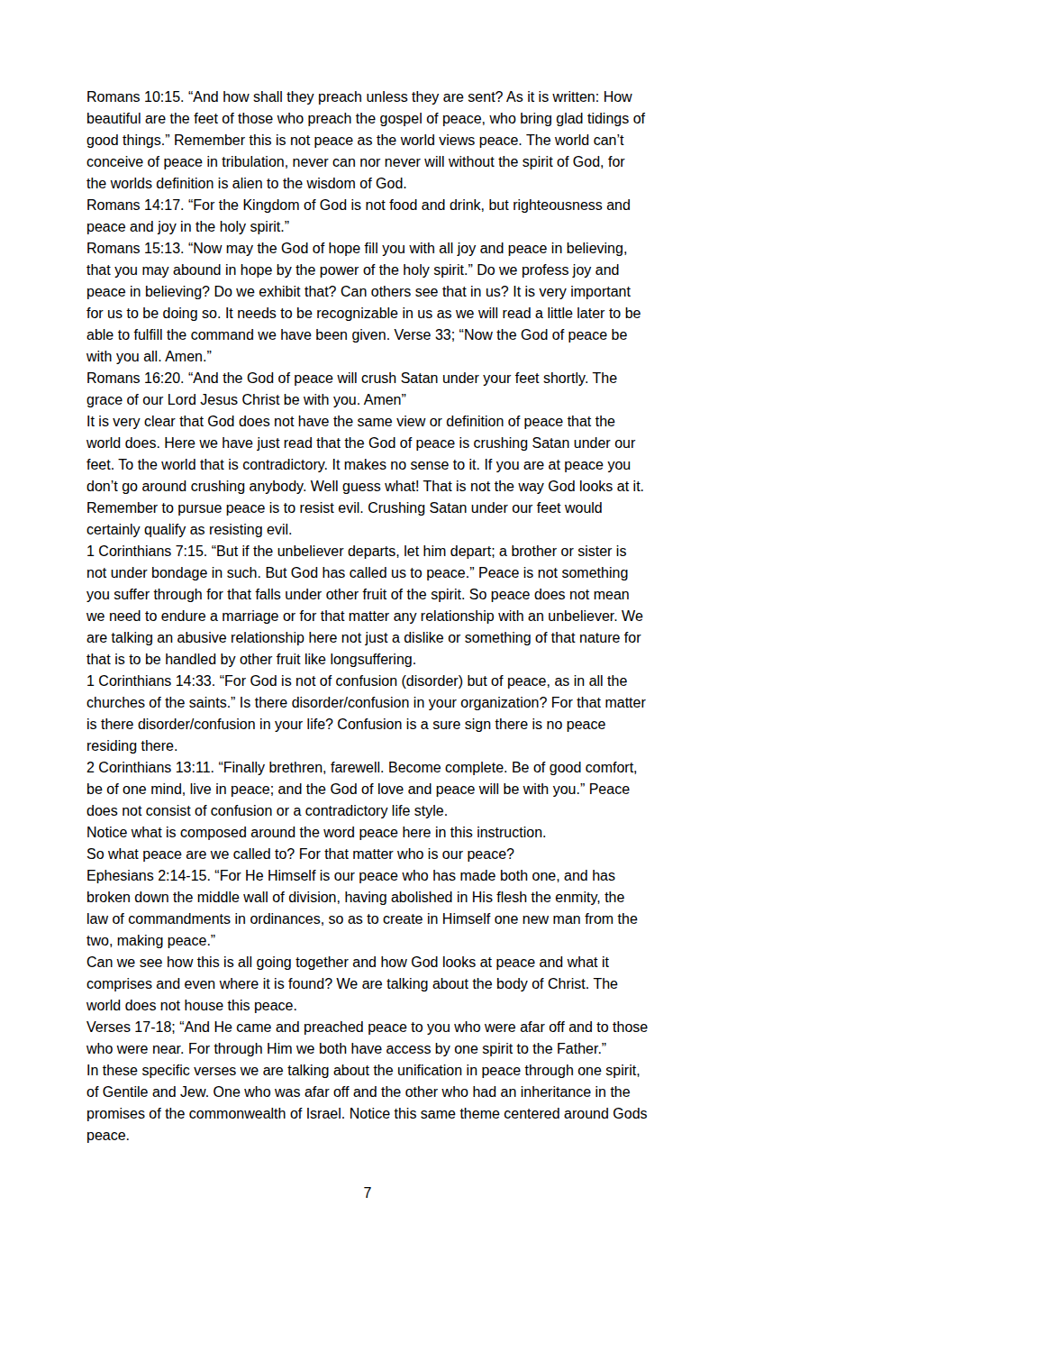Romans 10:15. “And how shall they preach unless they are sent? As it is written: How beautiful are the feet of those who preach the gospel of peace, who bring glad tidings of good things.” Remember this is not peace as the world views peace. The world can’t conceive of peace in tribulation, never can nor never will without the spirit of God, for the worlds definition is alien to the wisdom of God.
Romans 14:17. “For the Kingdom of God is not food and drink, but righteousness and peace and joy in the holy spirit.”
Romans 15:13. “Now may the God of hope fill you with all joy and peace in believing, that you may abound in hope by the power of the holy spirit.” Do we profess joy and peace in believing? Do we exhibit that? Can others see that in us? It is very important for us to be doing so. It needs to be recognizable in us as we will read a little later to be able to fulfill the command we have been given. Verse 33; “Now the God of peace be with you all. Amen.”
Romans 16:20. “And the God of peace will crush Satan under your feet shortly. The grace of our Lord Jesus Christ be with you. Amen”
It is very clear that God does not have the same view or definition of peace that the world does. Here we have just read that the God of peace is crushing Satan under our feet. To the world that is contradictory. It makes no sense to it. If you are at peace you don’t go around crushing anybody. Well guess what! That is not the way God looks at it. Remember to pursue peace is to resist evil. Crushing Satan under our feet would certainly qualify as resisting evil.
1 Corinthians 7:15. “But if the unbeliever departs, let him depart; a brother or sister is not under bondage in such. But God has called us to peace.” Peace is not something you suffer through for that falls under other fruit of the spirit. So peace does not mean we need to endure a marriage or for that matter any relationship with an unbeliever. We are talking an abusive relationship here not just a dislike or something of that nature for that is to be handled by other fruit like longsuffering.
1 Corinthians 14:33. “For God is not of confusion (disorder) but of peace, as in all the churches of the saints.” Is there disorder/confusion in your organization? For that matter is there disorder/confusion in your life? Confusion is a sure sign there is no peace residing there.
2 Corinthians 13:11. “Finally brethren, farewell. Become complete. Be of good comfort, be of one mind, live in peace; and the God of love and peace will be with you.” Peace does not consist of confusion or a contradictory life style.
Notice what is composed around the word peace here in this instruction.
So what peace are we called to? For that matter who is our peace?
Ephesians 2:14-15. “For He Himself is our peace who has made both one, and has broken down the middle wall of division, having abolished in His flesh the enmity, the law of commandments in ordinances, so as to create in Himself one new man from the two, making peace.”
Can we see how this is all going together and how God looks at peace and what it comprises and even where it is found? We are talking about the body of Christ. The world does not house this peace.
Verses 17-18; “And He came and preached peace to you who were afar off and to those who were near. For through Him we both have access by one spirit to the Father.”
In these specific verses we are talking about the unification in peace through one spirit, of Gentile and Jew. One who was afar off and the other who had an inheritance in the promises of the commonwealth of Israel. Notice this same theme centered around Gods peace.
7